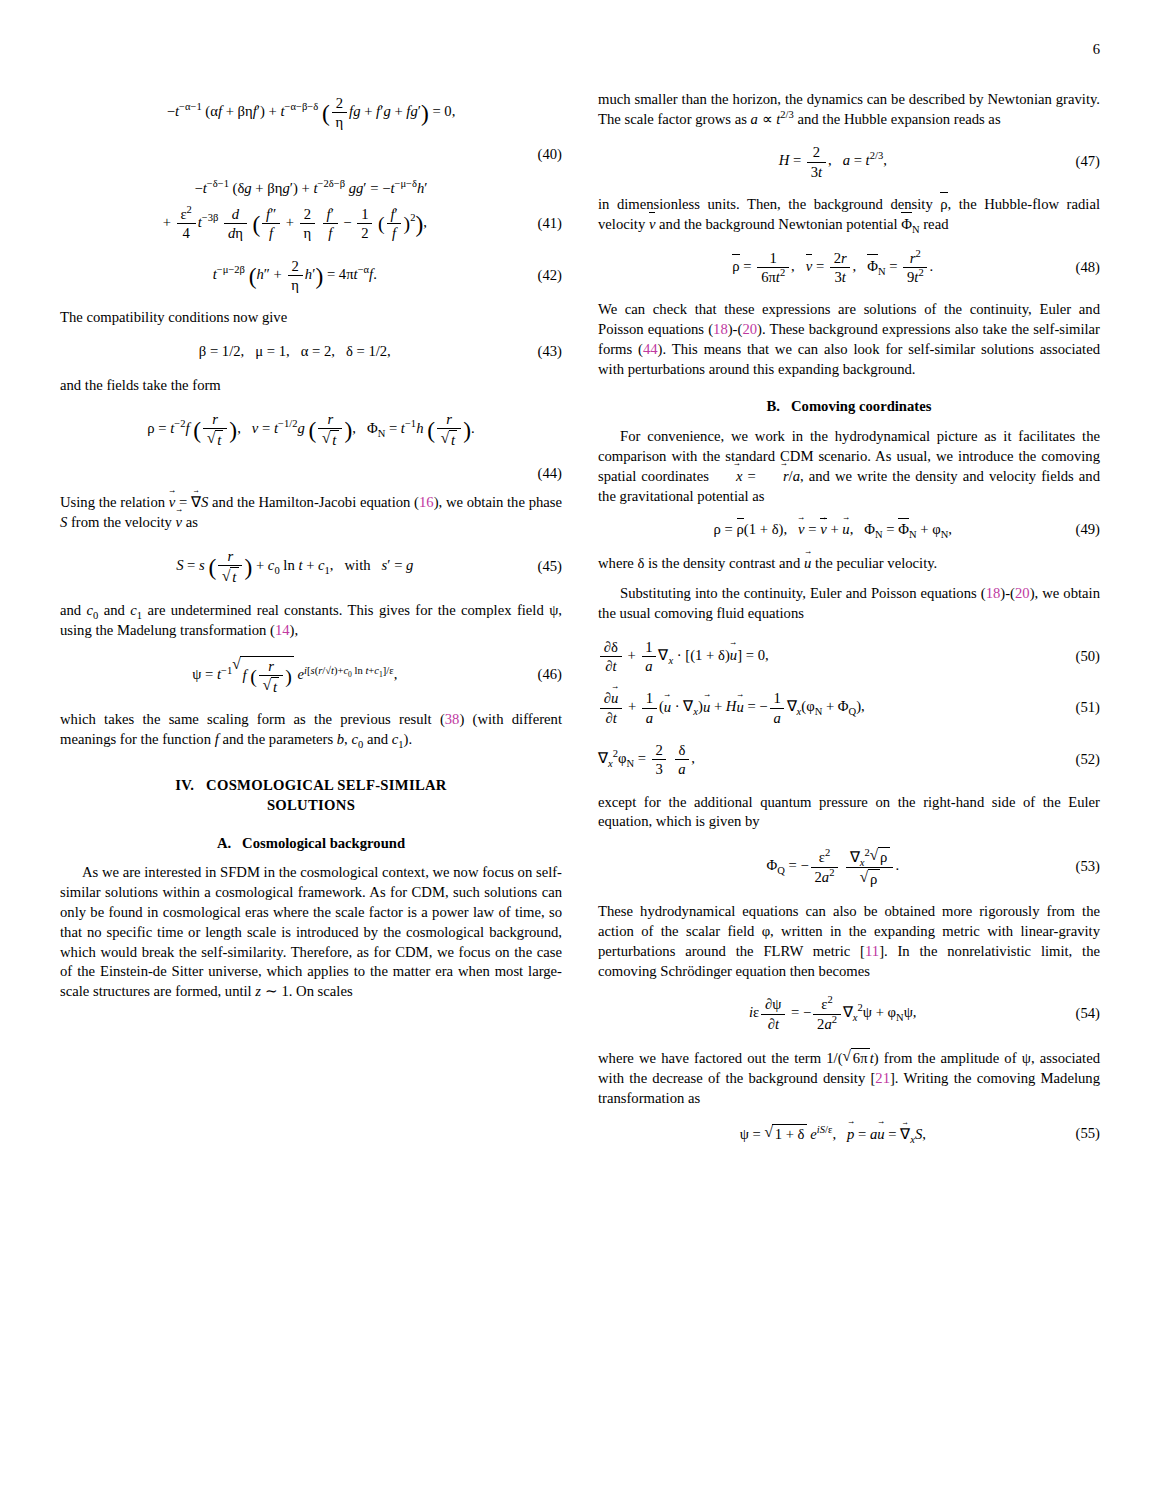6
−t−α−1 (αf + βηf′) + t−α−β−δ (2 η fg + f′g + fg′) = 0,
(40)
−t−δ−1 (δg + βηg′) + t−2δ−β gg′ = −t−μ−δh′
+ ε24 t−3β ddη (f″f + 2 η f′f − 12 (f′f)2),
(41)
t−μ−2β (h″ + 2 η h′) = 4πt−αf.
(42)
The compatibility conditions now give
β = 1/2, μ = 1, α = 2, δ = 1/2,
(43)
and the fields take the form
ρ = t−2f (rt), v = t−1/2g (rt), ΦN = t−1h (rt).
(44)
Using the relation v = ∇S and the Hamilton-Jacobi equation (16), we obtain the phase S from the velocity v as
S = s (rt) + c0 ln t + c1, with s′ = g
(45)
and c0 and c1 are undetermined real constants. This gives for the complex field ψ, using the Madelung transformation (14),
ψ = t−1f (rt) ei[s(r/√t)+c0 ln t+c1]/ε,
(46)
which takes the same scaling form as the previous result (38) (with different meanings for the function f and the parameters b, c0 and c1).
IV. Cosmological self-similar
solutions
A. Cosmological background
As we are interested in SFDM in the cosmological context, we now focus on self-similar solutions within a cosmological framework. As for CDM, such solutions can only be found in cosmological eras where the scale factor is a power law of time, so that no specific time or length scale is introduced by the cosmological background, which would break the self-similarity. Therefore, as for CDM, we focus on the case of the Einstein-de Sitter universe, which applies to the matter era when most large-scale structures are formed, until z ∼ 1. On scales
much smaller than the horizon, the dynamics can be described by Newtonian gravity. The scale factor grows as a ∝ t2/3 and the Hubble expansion reads as
H = 23t, a = t2/3,
(47)
in dimensionless units. Then, the background density ρ, the Hubble-flow radial velocity v and the background Newtonian potential ΦN read
ρ = 16πt2, v = 2r 3t, ΦN = r29t2.
(48)
We can check that these expressions are solutions of the continuity, Euler and Poisson equations (18)-(20). These background expressions also take the self-similar forms (44). This means that we can also look for self-similar solutions associated with perturbations around this expanding background.
B. Comoving coordinates
For convenience, we work in the hydrodynamical picture as it facilitates the comparison with the standard CDM scenario. As usual, we introduce the comoving spatial coordinates x = r/a, and we write the density and velocity fields and the gravitational potential as
ρ = ρ(1 + δ), v = v + u, ΦN = ΦN + φN,
(49)
where δ is the density contrast and u the peculiar velocity.
Substituting into the continuity, Euler and Poisson equations (18)-(20), we obtain the usual comoving fluid equations
∂δ∂t + 1 a∇x · [(1 + δ)u] = 0,
(50)
∂u∂t + 1 a(u · ∇x)u + Hu = −1 a∇x(φN + ΦQ),
(51)
∇x2φN = 23 δa,
(52)
except for the additional quantum pressure on the right-hand side of the Euler equation, which is given by
ΦQ = −ε22a2 ∇x2ρ ρ.
(53)
These hydrodynamical equations can also be obtained more rigorously from the action of the scalar field φ, written in the expanding metric with linear-gravity perturbations around the FLRW metric [11]. In the nonrelativistic limit, the comoving Schrödinger equation then becomes
iε∂ψ∂t = −ε22a2∇x2ψ + φNψ,
(54)
where we have factored out the term 1/(6π t) from the amplitude of ψ, associated with the decrease of the background density [21]. Writing the comoving Madelung transformation as
ψ = 1 + δ eiS/ε, p = au = ∇xS,
(55)